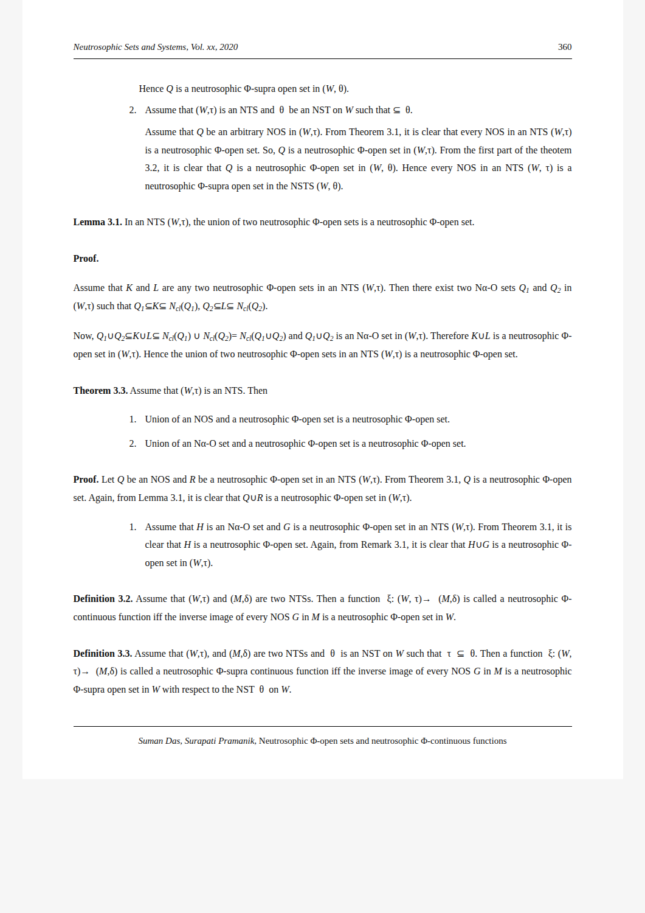Neutrosophic Sets and Systems, Vol. xx, 2020 360
Hence Q is a neutrosophic Φ-supra open set in (W, θ).
Assume that (W,τ) is an NTS and θ be an NST on W such that ⊆ θ.
Assume that Q be an arbitrary NOS in (W,τ). From Theorem 3.1, it is clear that every NOS in an NTS (W,τ) is a neutrosophic Φ-open set. So, Q is a neutrosophic Φ-open set in (W,τ). From the first part of the theotem 3.2, it is clear that Q is a neutrosophic Φ-open set in (W, θ). Hence every NOS in an NTS (W, τ) is a neutrosophic Φ-supra open set in the NSTS (W, θ).
Lemma 3.1. In an NTS (W,τ), the union of two neutrosophic Φ-open sets is a neutrosophic Φ-open set.
Proof.
Assume that K and L are any two neutrosophic Φ-open sets in an NTS (W,τ). Then there exist two Nα-O sets Q1 and Q2 in (W,τ) such that Q1⊆K⊆ Ncl(Q1), Q2⊆L⊆ Ncl(Q2).
Now, Q1∪Q2⊆K∪L⊆ Ncl(Q1) ∪ Ncl(Q2)= Ncl(Q1∪Q2) and Q1∪Q2 is an Nα-O set in (W,τ). Therefore K∪L is a neutrosophic Φ-open set in (W,τ). Hence the union of two neutrosophic Φ-open sets in an NTS (W,τ) is a neutrosophic Φ-open set.
Theorem 3.3. Assume that (W,τ) is an NTS. Then
Union of an NOS and a neutrosophic Φ-open set is a neutrosophic Φ-open set.
Union of an Nα-O set and a neutrosophic Φ-open set is a neutrosophic Φ-open set.
Proof. Let Q be an NOS and R be a neutrosophic Φ-open set in an NTS (W,τ). From Theorem 3.1, Q is a neutrosophic Φ-open set. Again, from Lemma 3.1, it is clear that Q∪R is a neutrosophic Φ-open set in (W,τ).
Assume that H is an Nα-O set and G is a neutrosophic Φ-open set in an NTS (W,τ). From Theorem 3.1, it is clear that H is a neutrosophic Φ-open set. Again, from Remark 3.1, it is clear that H∪G is a neutrosophic Φ-open set in (W,τ).
Definition 3.2. Assume that (W,τ) and (M,δ) are two NTSs. Then a function ξ: (W, τ)→ (M,δ) is called a neutrosophic Φ-continuous function iff the inverse image of every NOS G in M is a neutrosophic Φ-open set in W.
Definition 3.3. Assume that (W,τ), and (M,δ) are two NTSs and θ is an NST on W such that τ ⊆ θ. Then a function ξ: (W, τ)→ (M,δ) is called a neutrosophic Φ-supra continuous function iff the inverse image of every NOS G in M is a neutrosophic Φ-supra open set in W with respect to the NST θ on W.
Suman Das, Surapati Pramanik, Neutrosophic Φ-open sets and neutrosophic Φ-continuous functions